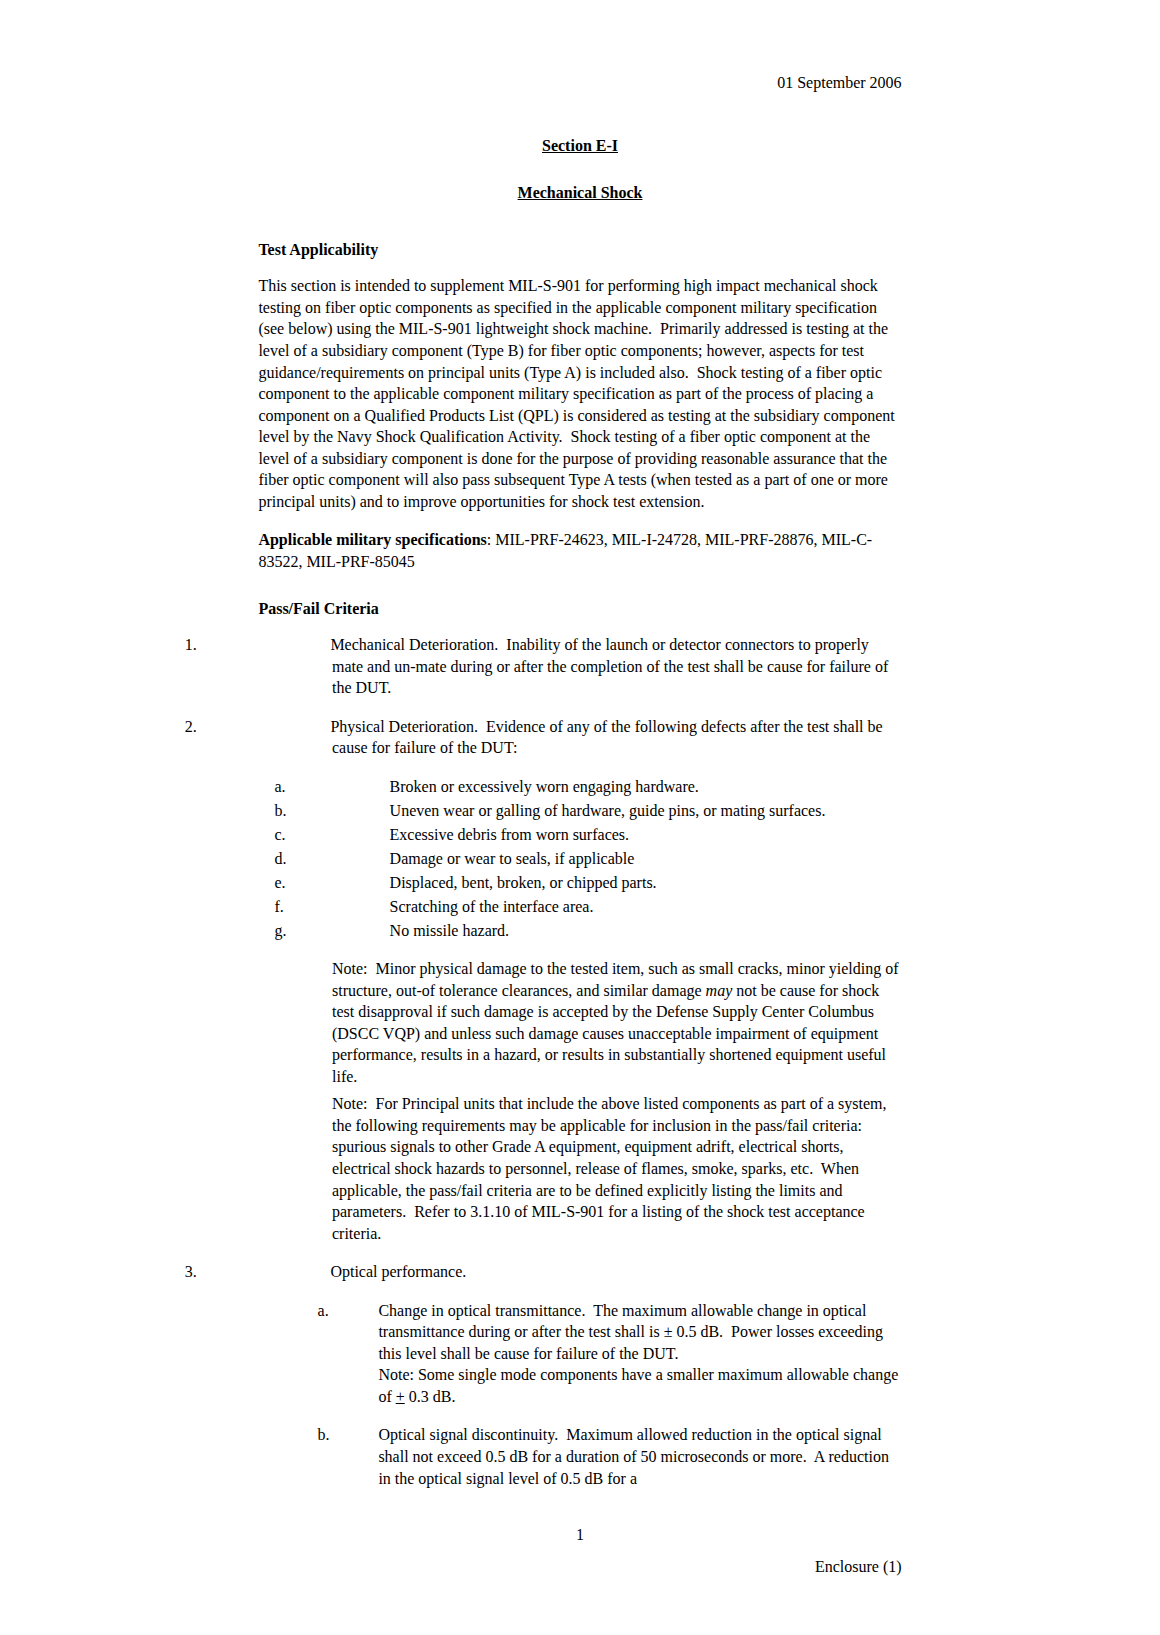01 September 2006
Section E-I
Mechanical Shock
Test Applicability
This section is intended to supplement MIL-S-901 for performing high impact mechanical shock testing on fiber optic components as specified in the applicable component military specification (see below) using the MIL-S-901 lightweight shock machine. Primarily addressed is testing at the level of a subsidiary component (Type B) for fiber optic components; however, aspects for test guidance/requirements on principal units (Type A) is included also. Shock testing of a fiber optic component to the applicable component military specification as part of the process of placing a component on a Qualified Products List (QPL) is considered as testing at the subsidiary component level by the Navy Shock Qualification Activity. Shock testing of a fiber optic component at the level of a subsidiary component is done for the purpose of providing reasonable assurance that the fiber optic component will also pass subsequent Type A tests (when tested as a part of one or more principal units) and to improve opportunities for shock test extension.
Applicable military specifications: MIL-PRF-24623, MIL-I-24728, MIL-PRF-28876, MIL-C-83522, MIL-PRF-85045
Pass/Fail Criteria
1. Mechanical Deterioration. Inability of the launch or detector connectors to properly mate and un-mate during or after the completion of the test shall be cause for failure of the DUT.
2. Physical Deterioration. Evidence of any of the following defects after the test shall be cause for failure of the DUT:
a. Broken or excessively worn engaging hardware.
b. Uneven wear or galling of hardware, guide pins, or mating surfaces.
c. Excessive debris from worn surfaces.
d. Damage or wear to seals, if applicable
e. Displaced, bent, broken, or chipped parts.
f. Scratching of the interface area.
g. No missile hazard.
Note: Minor physical damage to the tested item, such as small cracks, minor yielding of structure, out-of tolerance clearances, and similar damage may not be cause for shock test disapproval if such damage is accepted by the Defense Supply Center Columbus (DSCC VQP) and unless such damage causes unacceptable impairment of equipment performance, results in a hazard, or results in substantially shortened equipment useful life.
Note: For Principal units that include the above listed components as part of a system, the following requirements may be applicable for inclusion in the pass/fail criteria: spurious signals to other Grade A equipment, equipment adrift, electrical shorts, electrical shock hazards to personnel, release of flames, smoke, sparks, etc. When applicable, the pass/fail criteria are to be defined explicitly listing the limits and parameters. Refer to 3.1.10 of MIL-S-901 for a listing of the shock test acceptance criteria.
3. Optical performance.
a. Change in optical transmittance. The maximum allowable change in optical transmittance during or after the test shall is ± 0.5 dB. Power losses exceeding this level shall be cause for failure of the DUT. Note: Some single mode components have a smaller maximum allowable change of + 0.3 dB.
b. Optical signal discontinuity. Maximum allowed reduction in the optical signal shall not exceed 0.5 dB for a duration of 50 microseconds or more. A reduction in the optical signal level of 0.5 dB for a
1
Enclosure (1)